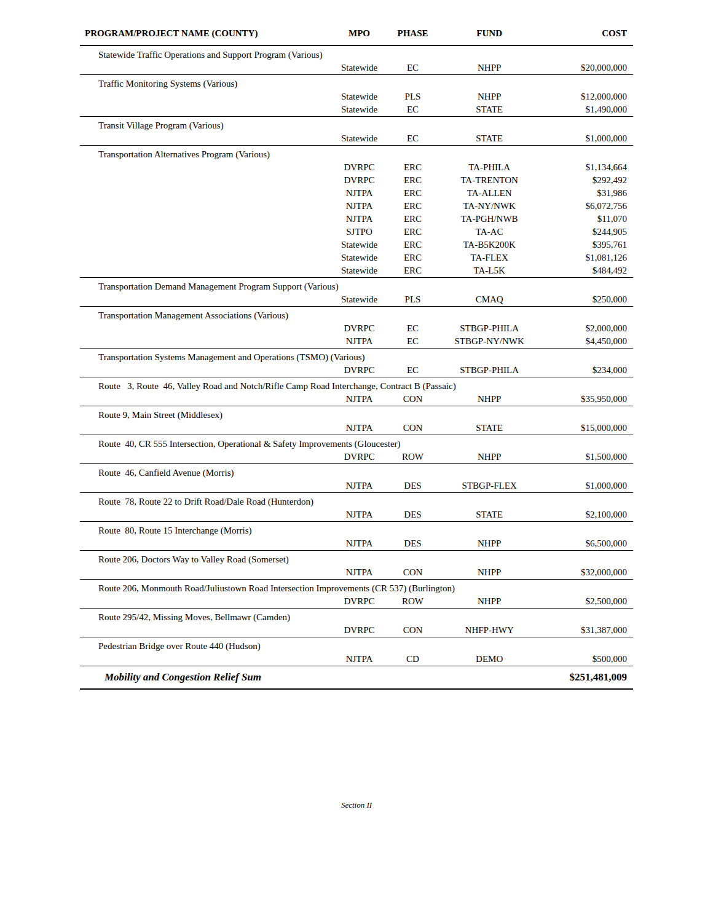| PROGRAM/PROJECT NAME (COUNTY) | MPO | PHASE | FUND | COST |
| --- | --- | --- | --- | --- |
| Statewide Traffic Operations and Support Program (Various) |
| | Statewide | EC | NHPP | $20,000,000 |
| Traffic Monitoring Systems (Various) |
| | Statewide | PLS | NHPP | $12,000,000 |
| | Statewide | EC | STATE | $1,490,000 |
| Transit Village Program (Various) |
| | Statewide | EC | STATE | $1,000,000 |
| Transportation Alternatives Program (Various) |
| | DVRPC | ERC | TA-PHILA | $1,134,664 |
| | DVRPC | ERC | TA-TRENTON | $292,492 |
| | NJTPA | ERC | TA-ALLEN | $31,986 |
| | NJTPA | ERC | TA-NY/NWK | $6,072,756 |
| | NJTPA | ERC | TA-PGH/NWB | $11,070 |
| | SJTPO | ERC | TA-AC | $244,905 |
| | Statewide | ERC | TA-B5K200K | $395,761 |
| | Statewide | ERC | TA-FLEX | $1,081,126 |
| | Statewide | ERC | TA-L5K | $484,492 |
| Transportation Demand Management Program Support (Various) |
| | Statewide | PLS | CMAQ | $250,000 |
| Transportation Management Associations (Various) |
| | DVRPC | EC | STBGP-PHILA | $2,000,000 |
| | NJTPA | EC | STBGP-NY/NWK | $4,450,000 |
| Transportation Systems Management and Operations (TSMO) (Various) |
| | DVRPC | EC | STBGP-PHILA | $234,000 |
| Route 3, Route 46, Valley Road and Notch/Rifle Camp Road Interchange, Contract B (Passaic) |
| | NJTPA | CON | NHPP | $35,950,000 |
| Route 9, Main Street (Middlesex) |
| | NJTPA | CON | STATE | $15,000,000 |
| Route 40, CR 555 Intersection, Operational & Safety Improvements (Gloucester) |
| | DVRPC | ROW | NHPP | $1,500,000 |
| Route 46, Canfield Avenue (Morris) |
| | NJTPA | DES | STBGP-FLEX | $1,000,000 |
| Route 78, Route 22 to Drift Road/Dale Road (Hunterdon) |
| | NJTPA | DES | STATE | $2,100,000 |
| Route 80, Route 15 Interchange (Morris) |
| | NJTPA | DES | NHPP | $6,500,000 |
| Route 206, Doctors Way to Valley Road (Somerset) |
| | NJTPA | CON | NHPP | $32,000,000 |
| Route 206, Monmouth Road/Juliustown Road Intersection Improvements (CR 537) (Burlington) |
| | DVRPC | ROW | NHPP | $2,500,000 |
| Route 295/42, Missing Moves, Bellmawr (Camden) |
| | DVRPC | CON | NHFP-HWY | $31,387,000 |
| Pedestrian Bridge over Route 440 (Hudson) |
| | NJTPA | CD | DEMO | $500,000 |
| Mobility and Congestion Relief Sum | $251,481,009 |
Section II